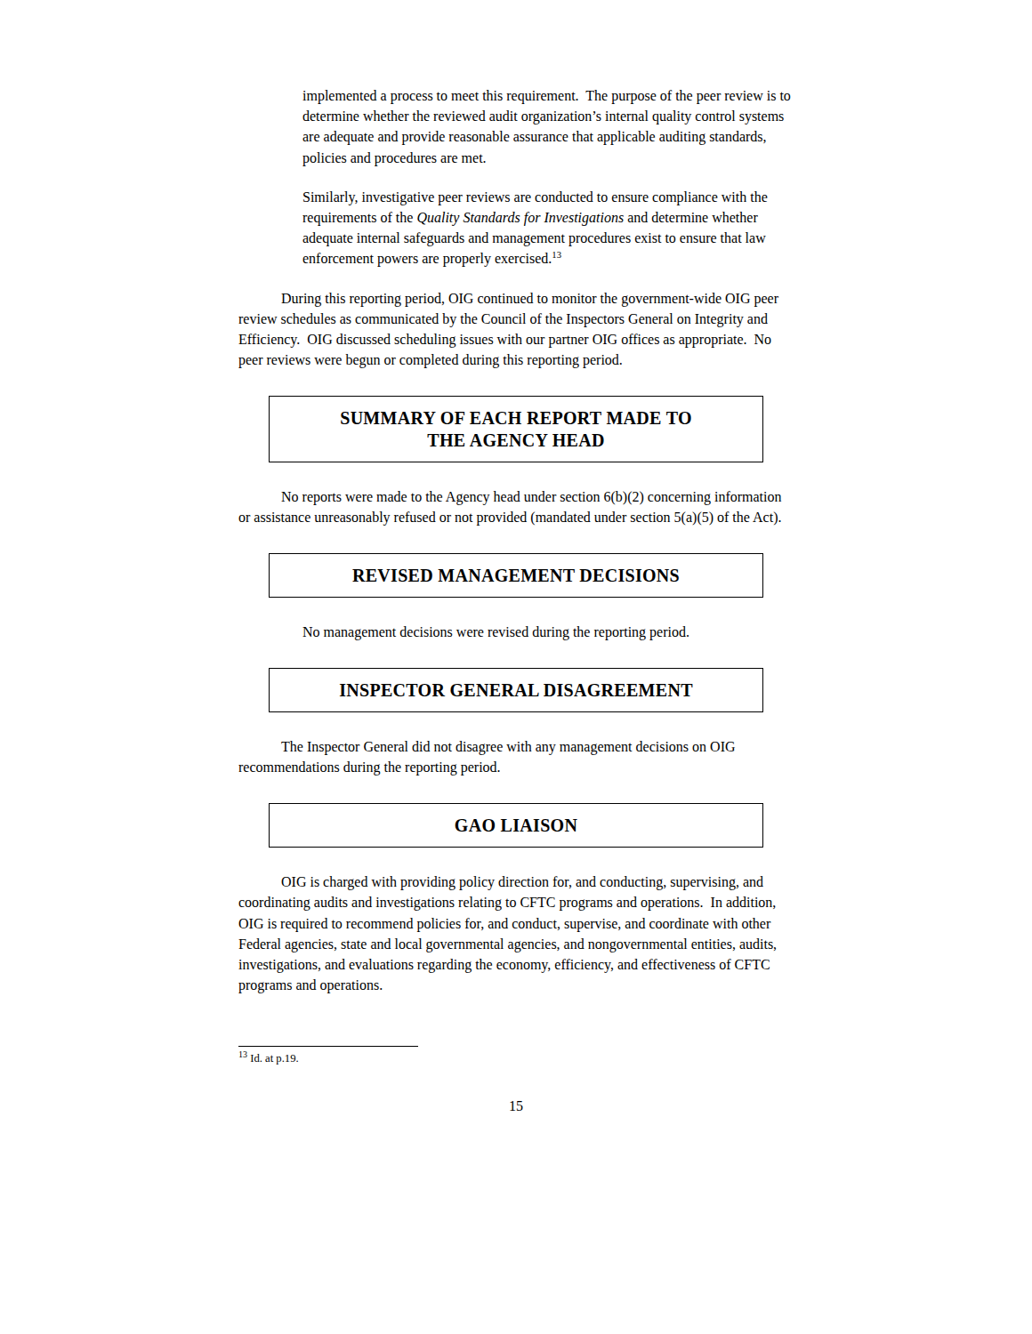implemented a process to meet this requirement. The purpose of the peer review is to determine whether the reviewed audit organization’s internal quality control systems are adequate and provide reasonable assurance that applicable auditing standards, policies and procedures are met.
Similarly, investigative peer reviews are conducted to ensure compliance with the requirements of the Quality Standards for Investigations and determine whether adequate internal safeguards and management procedures exist to ensure that law enforcement powers are properly exercised.13
During this reporting period, OIG continued to monitor the government-wide OIG peer review schedules as communicated by the Council of the Inspectors General on Integrity and Efficiency. OIG discussed scheduling issues with our partner OIG offices as appropriate. No peer reviews were begun or completed during this reporting period.
SUMMARY OF EACH REPORT MADE TO
THE AGENCY HEAD
No reports were made to the Agency head under section 6(b)(2) concerning information or assistance unreasonably refused or not provided (mandated under section 5(a)(5) of the Act).
REVISED MANAGEMENT DECISIONS
No management decisions were revised during the reporting period.
INSPECTOR GENERAL DISAGREEMENT
The Inspector General did not disagree with any management decisions on OIG recommendations during the reporting period.
GAO LIAISON
OIG is charged with providing policy direction for, and conducting, supervising, and coordinating audits and investigations relating to CFTC programs and operations. In addition, OIG is required to recommend policies for, and conduct, supervise, and coordinate with other Federal agencies, state and local governmental agencies, and nongovernmental entities, audits, investigations, and evaluations regarding the economy, efficiency, and effectiveness of CFTC programs and operations.
13 Id. at p.19.
15